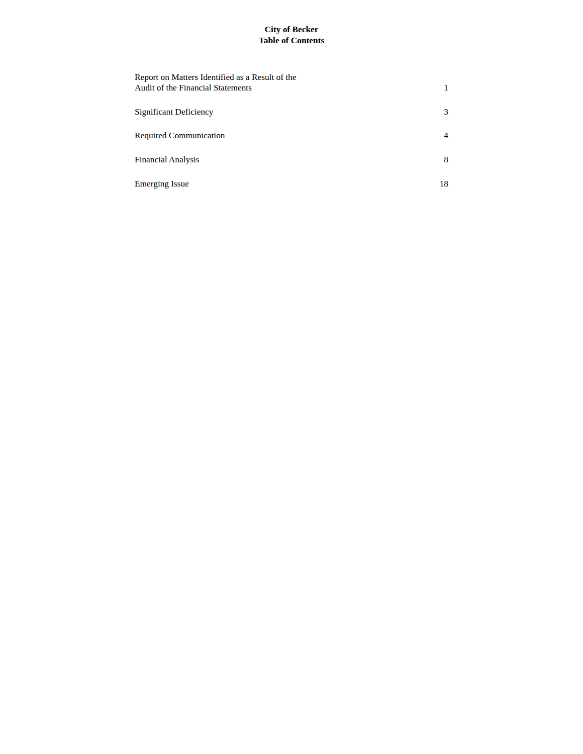City of Becker
Table of Contents
| Report on Matters Identified as a Result of the | |
| Audit of the Financial Statements | 1 |
| Significant Deficiency | 3 |
| Required Communication | 4 |
| Financial Analysis | 8 |
| Emerging Issue | 18 |